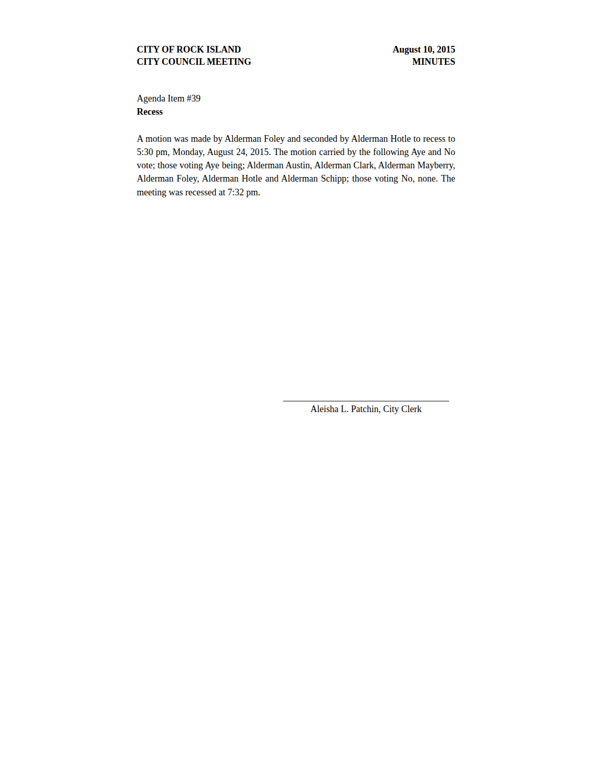| CITY OF ROCK ISLAND | August 10, 2015 |
| CITY COUNCIL MEETING | MINUTES |
Agenda Item #39
Recess
A motion was made by Alderman Foley and seconded by Alderman Hotle to recess to 5:30 pm, Monday, August 24, 2015. The motion carried by the following Aye and No vote; those voting Aye being; Alderman Austin, Alderman Clark, Alderman Mayberry, Alderman Foley, Alderman Hotle and Alderman Schipp; those voting No, none. The meeting was recessed at 7:32 pm.
Aleisha L. Patchin, City Clerk